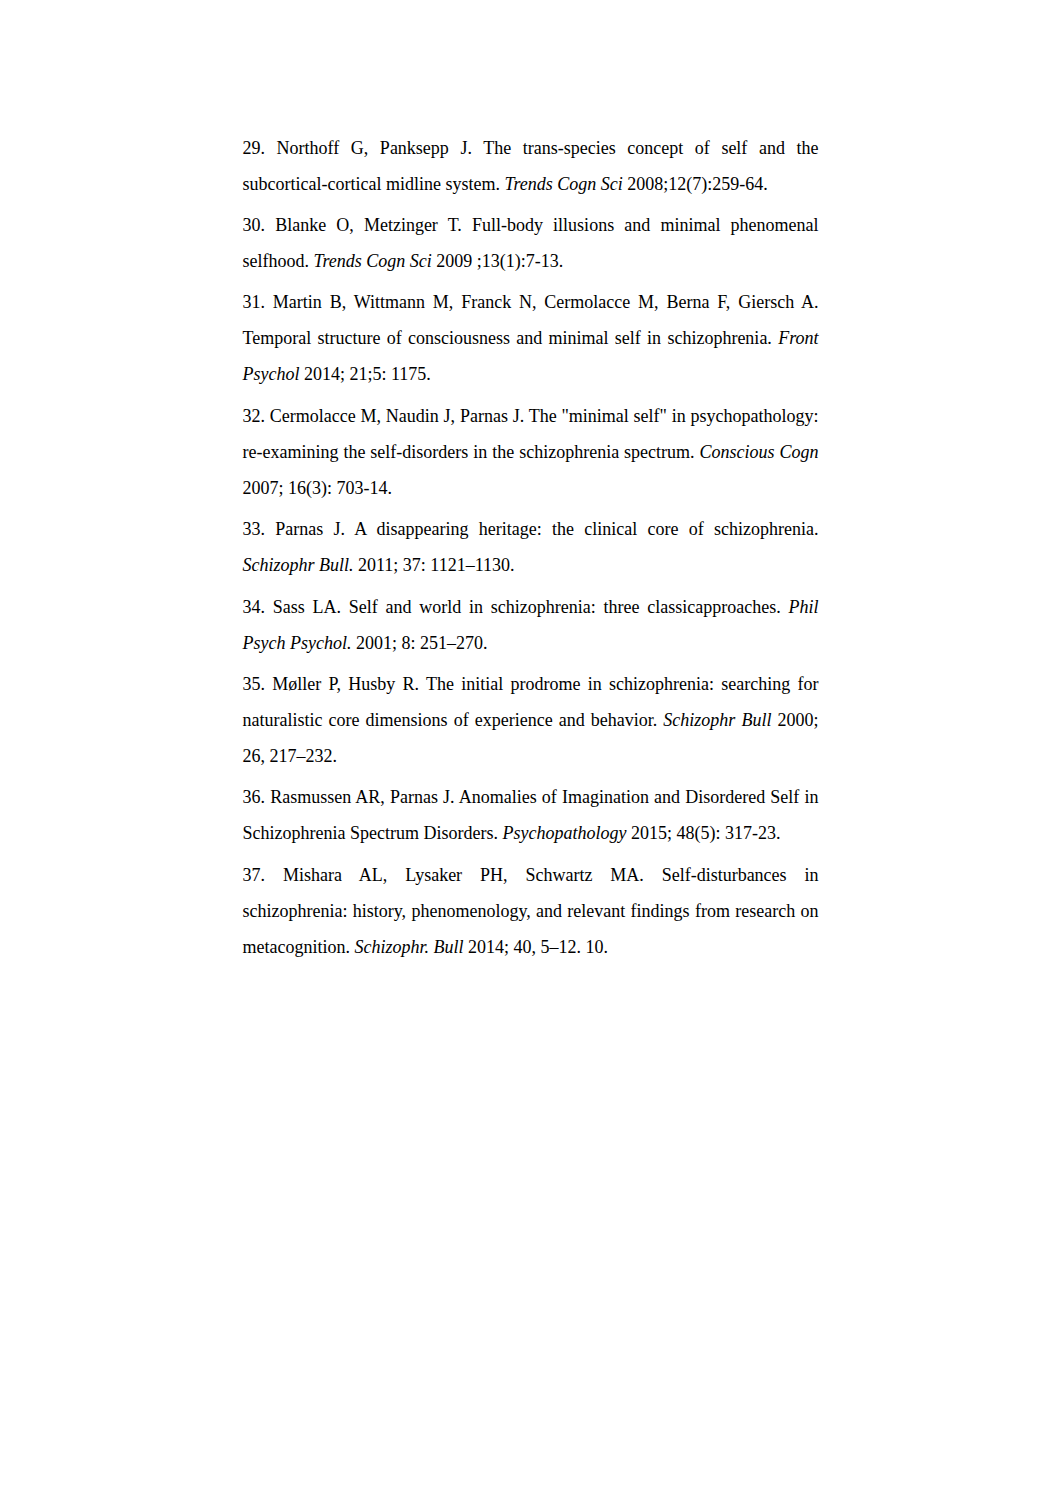29. Northoff G, Panksepp J. The trans-species concept of self and the subcortical-cortical midline system. Trends Cogn Sci 2008;12(7):259-64.
30. Blanke O, Metzinger T. Full-body illusions and minimal phenomenal selfhood. Trends Cogn Sci 2009 ;13(1):7-13.
31. Martin B, Wittmann M, Franck N, Cermolacce M, Berna F, Giersch A. Temporal structure of consciousness and minimal self in schizophrenia. Front Psychol 2014; 21;5: 1175.
32. Cermolacce M, Naudin J, Parnas J. The "minimal self" in psychopathology: re-examining the self-disorders in the schizophrenia spectrum. Conscious Cogn 2007; 16(3): 703-14.
33. Parnas J. A disappearing heritage: the clinical core of schizophrenia. Schizophr Bull. 2011; 37: 1121–1130.
34. Sass LA. Self and world in schizophrenia: three classicapproaches. Phil Psych Psychol. 2001; 8: 251–270.
35. Møller P, Husby R. The initial prodrome in schizophrenia: searching for naturalistic core dimensions of experience and behavior. Schizophr Bull 2000; 26, 217–232.
36. Rasmussen AR, Parnas J. Anomalies of Imagination and Disordered Self in Schizophrenia Spectrum Disorders. Psychopathology 2015; 48(5): 317-23.
37. Mishara AL, Lysaker PH, Schwartz MA. Self-disturbances in schizophrenia: history, phenomenology, and relevant findings from research on metacognition. Schizophr. Bull 2014; 40, 5–12. 10.